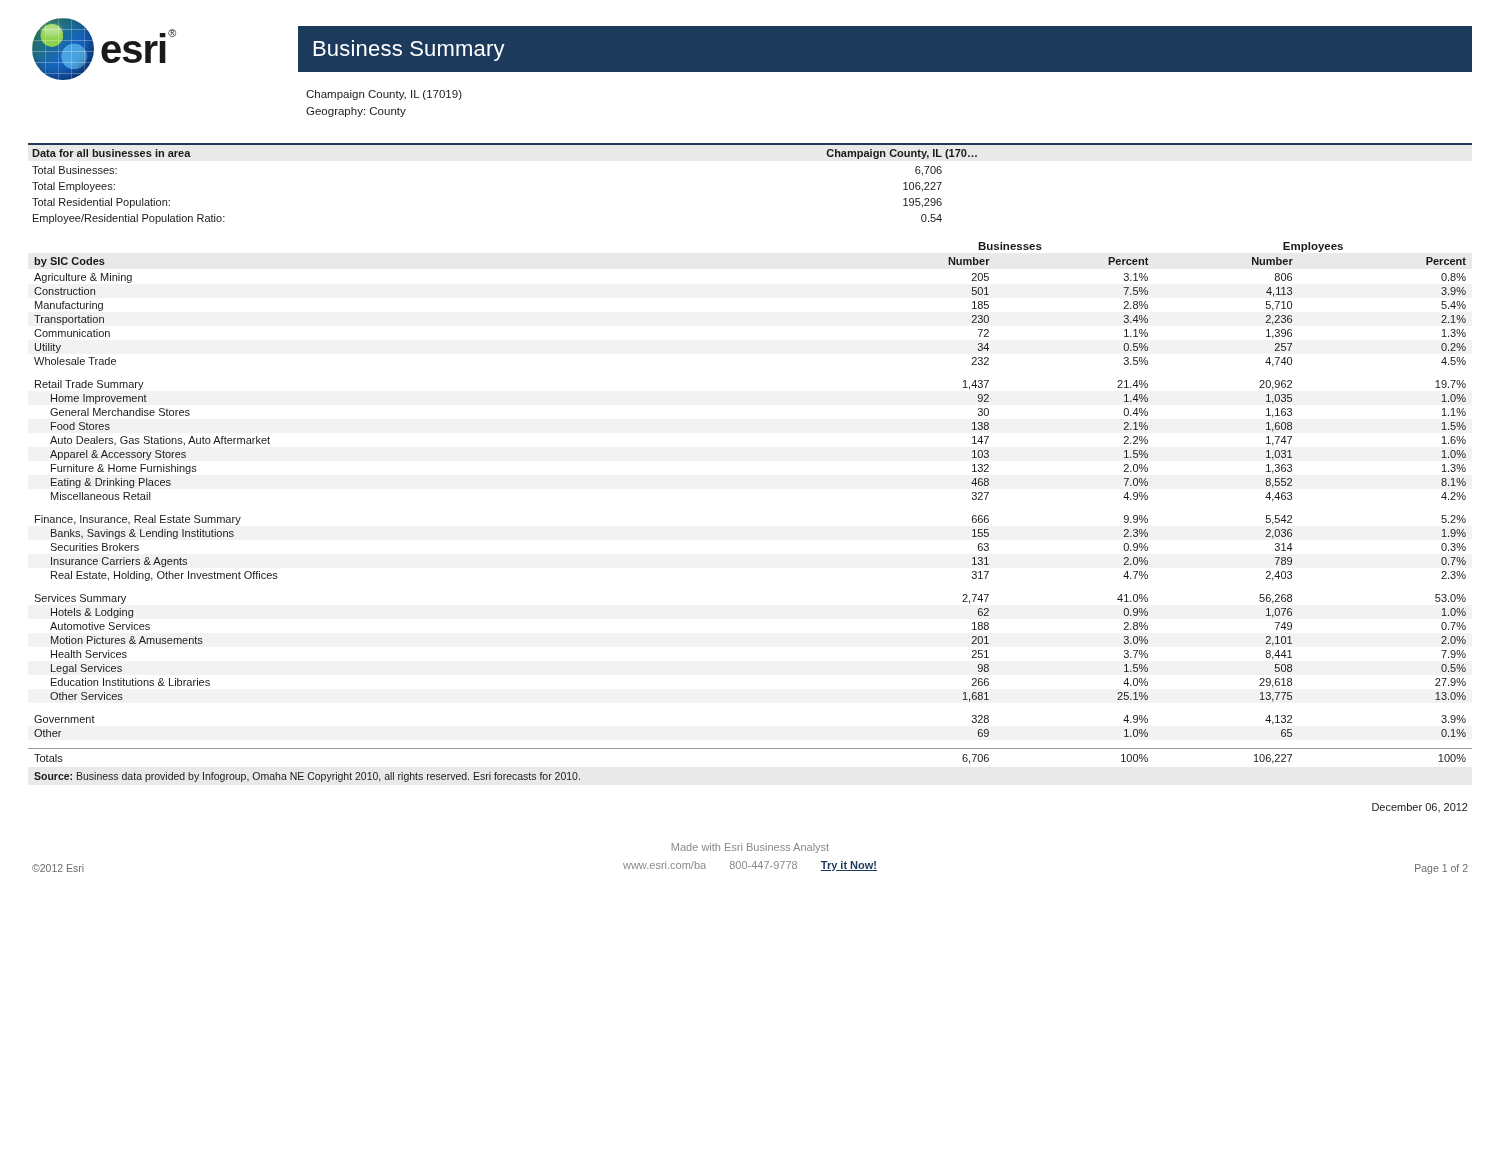esri®
Business Summary
Champaign County, IL (17019)
Geography: County
| Data for all businesses in area | Champaign County, IL (170… |
| --- | --- |
| Total Businesses: | 6,706 |
| Total Employees: | 106,227 |
| Total Residential Population: | 195,296 |
| Employee/Residential Population Ratio: | 0.54 |
| | Businesses | Employees |
| --- | --- | --- |
| by SIC Codes | Number | Percent | Number | Percent |
| Agriculture & Mining | 205 | 3.1% | 806 | 0.8% |
| Construction | 501 | 7.5% | 4,113 | 3.9% |
| Manufacturing | 185 | 2.8% | 5,710 | 5.4% |
| Transportation | 230 | 3.4% | 2,236 | 2.1% |
| Communication | 72 | 1.1% | 1,396 | 1.3% |
| Utility | 34 | 0.5% | 257 | 0.2% |
| Wholesale Trade | 232 | 3.5% | 4,740 | 4.5% |
| Retail Trade Summary | 1,437 | 21.4% | 20,962 | 19.7% |
| Home Improvement | 92 | 1.4% | 1,035 | 1.0% |
| General Merchandise Stores | 30 | 0.4% | 1,163 | 1.1% |
| Food Stores | 138 | 2.1% | 1,608 | 1.5% |
| Auto Dealers, Gas Stations, Auto Aftermarket | 147 | 2.2% | 1,747 | 1.6% |
| Apparel & Accessory Stores | 103 | 1.5% | 1,031 | 1.0% |
| Furniture & Home Furnishings | 132 | 2.0% | 1,363 | 1.3% |
| Eating & Drinking Places | 468 | 7.0% | 8,552 | 8.1% |
| Miscellaneous Retail | 327 | 4.9% | 4,463 | 4.2% |
| Finance, Insurance, Real Estate Summary | 666 | 9.9% | 5,542 | 5.2% |
| Banks, Savings & Lending Institutions | 155 | 2.3% | 2,036 | 1.9% |
| Securities Brokers | 63 | 0.9% | 314 | 0.3% |
| Insurance Carriers & Agents | 131 | 2.0% | 789 | 0.7% |
| Real Estate, Holding, Other Investment Offices | 317 | 4.7% | 2,403 | 2.3% |
| Services Summary | 2,747 | 41.0% | 56,268 | 53.0% |
| Hotels & Lodging | 62 | 0.9% | 1,076 | 1.0% |
| Automotive Services | 188 | 2.8% | 749 | 0.7% |
| Motion Pictures & Amusements | 201 | 3.0% | 2,101 | 2.0% |
| Health Services | 251 | 3.7% | 8,441 | 7.9% |
| Legal Services | 98 | 1.5% | 508 | 0.5% |
| Education Institutions & Libraries | 266 | 4.0% | 29,618 | 27.9% |
| Other Services | 1,681 | 25.1% | 13,775 | 13.0% |
| Government | 328 | 4.9% | 4,132 | 3.9% |
| Other | 69 | 1.0% | 65 | 0.1% |
| Totals | 6,706 | 100% | 106,227 | 100% |
Source: Business data provided by Infogroup, Omaha NE Copyright 2010, all rights reserved. Esri forecasts for 2010.
December 06, 2012
Made with Esri Business Analyst
www.esri.com/ba 800-447-9778 Try it Now!
©2012 Esri
Page 1 of 2